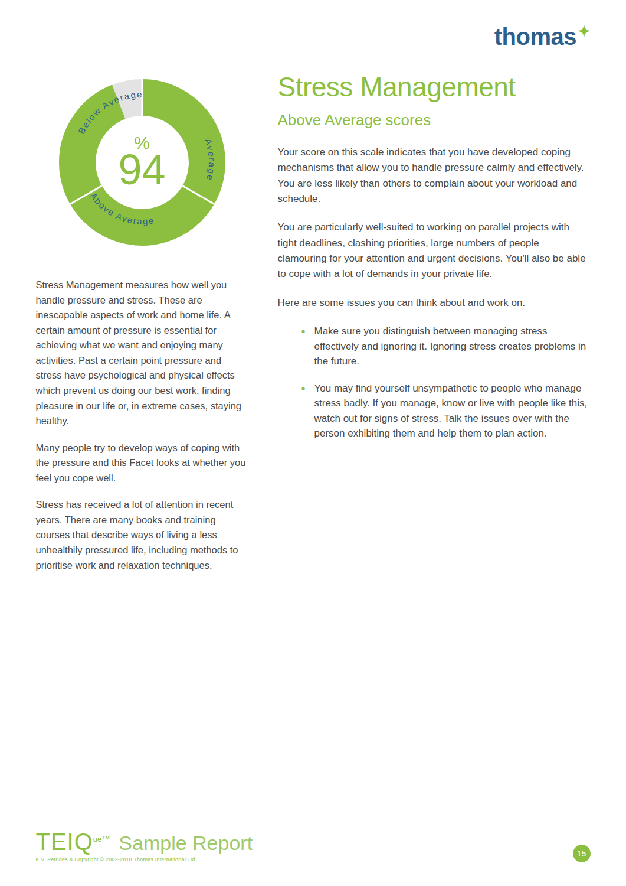thomas✦
Below Average Above Average Average
% 94
Stress Management measures how well you handle pressure and stress. These are inescapable aspects of work and home life. A certain amount of pressure is essential for achieving what we want and enjoying many activities. Past a certain point pressure and stress have psychological and physical effects which prevent us doing our best work, finding pleasure in our life or, in extreme cases, staying healthy.
Many people try to develop ways of coping with the pressure and this Facet looks at whether you feel you cope well.
Stress has received a lot of attention in recent years. There are many books and training courses that describe ways of living a less unhealthily pressured life, including methods to prioritise work and relaxation techniques.
Stress Management
Above Average scores
Your score on this scale indicates that you have developed coping mechanisms that allow you to handle pressure calmly and effectively. You are less likely than others to complain about your workload and schedule.
You are particularly well-suited to working on parallel projects with tight deadlines, clashing priorities, large numbers of people clamouring for your attention and urgent decisions. You'll also be able to cope with a lot of demands in your private life.
Here are some issues you can think about and work on.
Make sure you distinguish between managing stress effectively and ignoring it. Ignoring stress creates problems in the future.
You may find yourself unsympathetic to people who manage stress badly. If you manage, know or live with people like this, watch out for signs of stress. Talk the issues over with the person exhibiting them and help them to plan action.
TEIQue™ Sample Report
K.V. Petrides & Copyright © 2002-2018 Thomas International Ltd
15